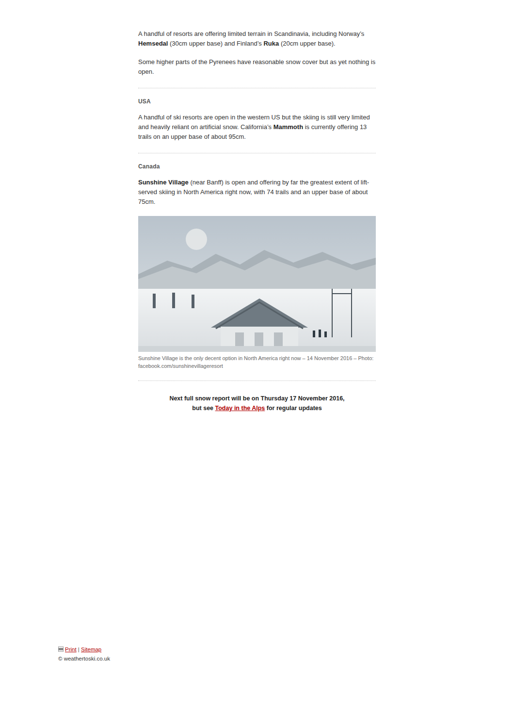A handful of resorts are offering limited terrain in Scandinavia, including Norway’s Hemsedal (30cm upper base) and Finland’s Ruka (20cm upper base).
Some higher parts of the Pyrenees have reasonable snow cover but as yet nothing is open.
USA
A handful of ski resorts are open in the western US but the skiing is still very limited and heavily reliant on artificial snow. California’s Mammoth is currently offering 13 trails on an upper base of about 95cm.
Canada
Sunshine Village (near Banff) is open and offering by far the greatest extent of lift-served skiing in North America right now, with 74 trails and an upper base of about 75cm.
Sunshine Village is the only decent option in North America right now – 14 November 2016 – Photo: facebook.com/sunshinevillageresort
Next full snow report will be on Thursday 17 November 2016,
but see Today in the Alps for regular updates
Print | Sitemap
© weathertoski.co.uk